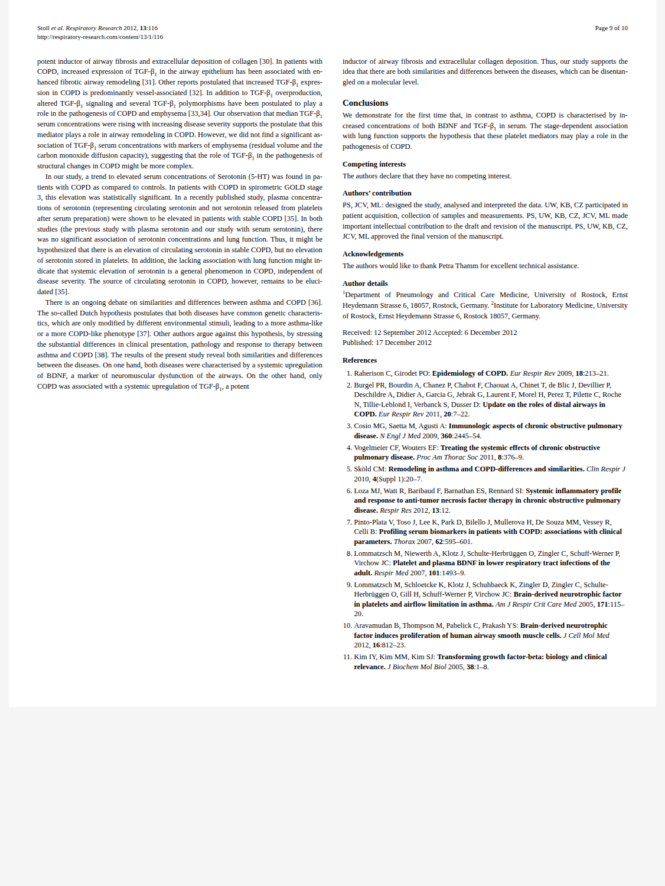Stoll et al. Respiratory Research 2012, 13:116
http://respiratory-research.com/content/13/1/116
Page 9 of 10
potent inductor of airway fibrosis and extracellular deposition of collagen [30]. In patients with COPD, increased expression of TGF-β1 in the airway epithelium has been associated with enhanced fibrotic airway remodeling [31]. Other reports postulated that increased TGF-β1 expression in COPD is predominantly vessel-associated [32]. In addition to TGF-β1 overproduction, altered TGF-β1 signaling and several TGF-β1 polymorphisms have been postulated to play a role in the pathogenesis of COPD and emphysema [33,34]. Our observation that median TGF-β1 serum concentrations were rising with increasing disease severity supports the postulate that this mediator plays a role in airway remodeling in COPD. However, we did not find a significant association of TGF-β1 serum concentrations with markers of emphysema (residual volume and the carbon monoxide diffusion capacity), suggesting that the role of TGF-β1 in the pathogenesis of structural changes in COPD might be more complex.
In our study, a trend to elevated serum concentrations of Serotonin (5-HT) was found in patients with COPD as compared to controls. In patients with COPD in spirometric GOLD stage 3, this elevation was statistically significant. In a recently published study, plasma concentrations of serotonin (representing circulating serotonin and not serotonin released from platelets after serum preparation) were shown to be elevated in patients with stable COPD [35]. In both studies (the previous study with plasma serotonin and our study with serum serotonin), there was no significant association of serotonin concentrations and lung function. Thus, it might be hypothesized that there is an elevation of circulating serotonin in stable COPD, but no elevation of serotonin stored in platelets. In addition, the lacking association with lung function might indicate that systemic elevation of serotonin is a general phenomenon in COPD, independent of disease severity. The source of circulating serotonin in COPD, however, remains to be elucidated [35].
There is an ongoing debate on similarities and differences between asthma and COPD [36]. The so-called Dutch hypothesis postulates that both diseases have common genetic characteristics, which are only modified by different environmental stimuli, leading to a more asthma-like or a more COPD-like phenotype [37]. Other authors argue against this hypothesis, by stressing the substantial differences in clinical presentation, pathology and response to therapy between asthma and COPD [38]. The results of the present study reveal both similarities and differences between the diseases. On one hand, both diseases were characterised by a systemic upregulation of BDNF, a marker of neuromuscular dysfunction of the airways. On the other hand, only COPD was associated with a systemic upregulation of TGF-β1, a potent
inductor of airway fibrosis and extracellular collagen deposition. Thus, our study supports the idea that there are both similarities and differences between the diseases, which can be disentangled on a molecular level.
Conclusions
We demonstrate for the first time that, in contrast to asthma, COPD is characterised by increased concentrations of both BDNF and TGF-β1 in serum. The stage-dependent association with lung function supports the hypothesis that these platelet mediators may play a role in the pathogenesis of COPD.
Competing interests
The authors declare that they have no competing interest.
Authors’ contribution
PS, JCV, ML: designed the study, analysed and interpreted the data. UW, KB, CZ participated in patient acquisition, collection of samples and measurements. PS, UW, KB, CZ, JCV, ML made important intellectual contribution to the draft and revision of the manuscript. PS, UW, KB, CZ, JCV, ML approved the final version of the manuscript.
Acknowledgements
The authors would like to thank Petra Thamm for excellent technical assistance.
Author details
1Department of Pneumology and Critical Care Medicine, University of Rostock, Ernst Heydemann Strasse 6, 18057, Rostock, Germany. 2Institute for Laboratory Medicine, University of Rostock, Ernst Heydemann Strasse 6, Rostock 18057, Germany.
Received: 12 September 2012 Accepted: 6 December 2012
Published: 17 December 2012
References
Raherison C, Girodet PO: Epidemiology of COPD. Eur Respir Rev 2009, 18:213–21.
Burgel PR, Bourdin A, Chanez P, Chabot F, Chaouat A, Chinet T, de Blic J, Devillier P, Deschildre A, Didier A, Garcia G, Jebrak G, Laurent F, Morel H, Perez T, Pilette C, Roche N, Tillie-Leblond I, Verbanck S, Dusser D: Update on the roles of distal airways in COPD. Eur Respir Rev 2011, 20:7–22.
Cosio MG, Saetta M, Agusti A: Immunologic aspects of chronic obstructive pulmonary disease. N Engl J Med 2009, 360:2445–54.
Vogelmeier CF, Wouters EF: Treating the systemic effects of chronic obstructive pulmonary disease. Proc Am Thorac Soc 2011, 8:376–9.
Sköld CM: Remodeling in asthma and COPD-differences and similarities. Clin Respir J 2010, 4(Suppl 1):20–7.
Loza MJ, Watt R, Baribaud F, Barnathan ES, Rennard SI: Systemic inflammatory profile and response to anti-tumor necrosis factor therapy in chronic obstructive pulmonary disease. Respir Res 2012, 13:12.
Pinto-Plata V, Toso J, Lee K, Park D, Bilello J, Mullerova H, De Souza MM, Vessey R, Celli B: Profiling serum biomarkers in patients with COPD: associations with clinical parameters. Thorax 2007, 62:595–601.
Lommatzsch M, Niewerth A, Klotz J, Schulte-Herbrüggen O, Zingler C, Schuff-Werner P, Virchow JC: Platelet and plasma BDNF in lower respiratory tract infections of the adult. Respir Med 2007, 101:1493–9.
Lommatzsch M, Schloetcke K, Klotz J, Schuhbaeck K, Zingler D, Zingler C, Schulte-Herbrüggen O, Gill H, Schuff-Werner P, Virchow JC: Brain-derived neurotrophic factor in platelets and airflow limitation in asthma. Am J Respir Crit Care Med 2005, 171:115–20.
Aravamudan B, Thompson M, Pabelick C, Prakash YS: Brain-derived neurotrophic factor induces proliferation of human airway smooth muscle cells. J Cell Mol Med 2012, 16:812–23.
Kim IY, Kim MM, Kim SJ: Transforming growth factor-beta: biology and clinical relevance. J Biochem Mol Biol 2005, 38:1–8.